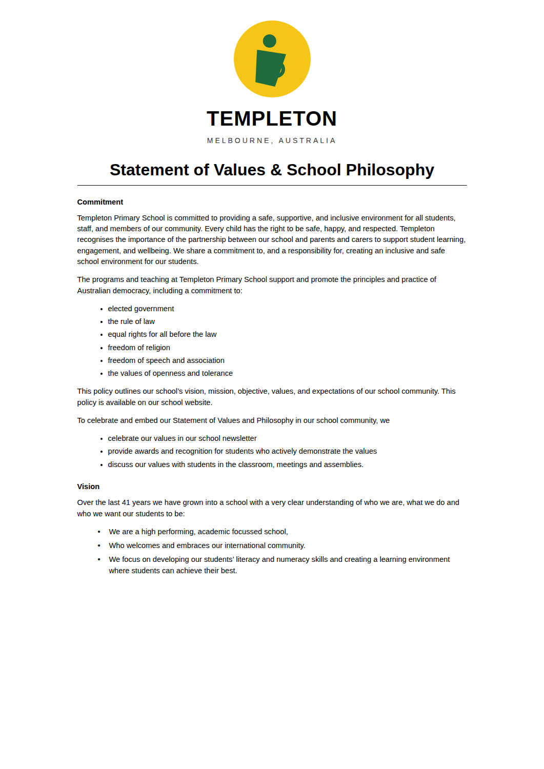TEMPLETON
MELBOURNE, AUSTRALIA
Statement of Values & School Philosophy
Commitment
Templeton Primary School is committed to providing a safe, supportive, and inclusive environment for all students, staff, and members of our community. Every child has the right to be safe, happy, and respected. Templeton recognises the importance of the partnership between our school and parents and carers to support student learning, engagement, and wellbeing. We share a commitment to, and a responsibility for, creating an inclusive and safe school environment for our students.
The programs and teaching at Templeton Primary School support and promote the principles and practice of Australian democracy, including a commitment to:
elected government
the rule of law
equal rights for all before the law
freedom of religion
freedom of speech and association
the values of openness and tolerance
This policy outlines our school’s vision, mission, objective, values, and expectations of our school community. This policy is available on our school website.
To celebrate and embed our Statement of Values and Philosophy in our school community, we
celebrate our values in our school newsletter
provide awards and recognition for students who actively demonstrate the values
discuss our values with students in the classroom, meetings and assemblies.
Vision
Over the last 41 years we have grown into a school with a very clear understanding of who we are, what we do and who we want our students to be:
We are a high performing, academic focussed school,
Who welcomes and embraces our international community.
We focus on developing our students’ literacy and numeracy skills and creating a learning environment where students can achieve their best.